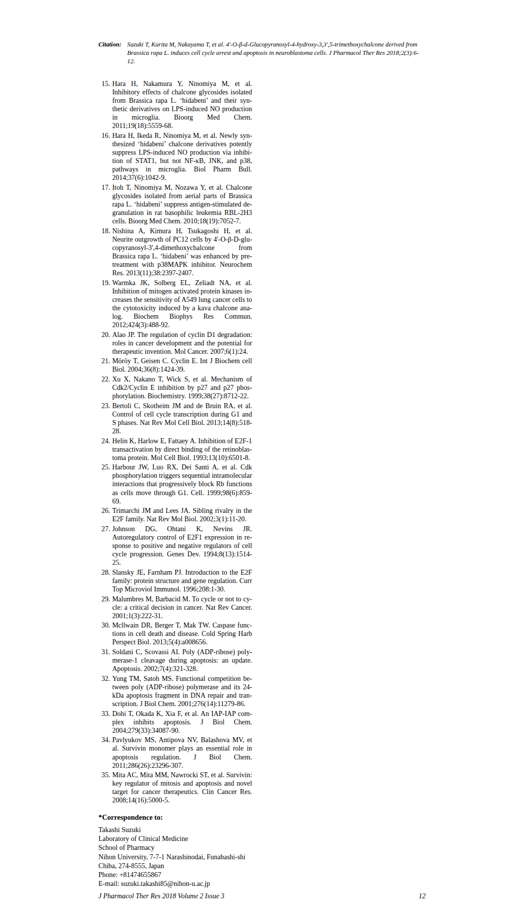Citation: Suzuki T, Kurita M, Nakayama T, et al. 4'-O-β-d-Glucopyranosyl-4-hydroxy-3,3',5-trimethoxychalcone derived from Brassica rapa L. induces cell cycle arrest and apoptosis in neuroblastoma cells. J Pharmacol Ther Res 2018;2(3):6-12.
Hara H, Nakamura Y, Ninomiya M, et al. Inhibitory effects of chalcone glycosides isolated from Brassica rapa L. ‘hidabeni’ and their synthetic derivatives on LPS-induced NO production in microglia. Bioorg Med Chem. 2011;19(18):5559-68.
Hara H, Ikeda R, Ninomiya M, et al. Newly synthesized ‘hidabeni’ chalcone derivatives potently suppress LPS-induced NO production via inhibition of STAT1, but not NF-κB, JNK, and p38, pathways in microglia. Biol Pharm Bull. 2014;37(6):1042-9.
Itoh T, Ninomiya M, Nozawa Y, et al. Chalcone glycosides isolated from aerial parts of Brassica rapa L. ‘hidabeni’ suppress antigen-stimulated degranulation in rat basophilic leukemia RBL-2H3 cells. Bioorg Med Chem. 2010;18(19):7052-7.
Nishina A, Kimura H, Tsukagoshi H, et al. Neurite outgrowth of PC12 cells by 4'-O-β-D-glucopyranosyl-3',4-dimethoxychalcone from Brassica rapa L. ‘hidabeni’ was enhanced by pretreatment with p38MAPK inhibitor. Neurochem Res. 2013(11);38:2397-2407.
Warmka JK, Solberg EL, Zeliadt NA, et al. Inhibition of mitogen activated protein kinases increases the sensitivity of A549 lung cancer cells to the cytotoxicity induced by a kava chalcone analog. Biochem Biophys Res Commun. 2012;424(3):488-92.
Alao JP. The regulation of cyclin D1 degradation: roles in cancer development and the potential for therapeutic invention. Mol Cancer. 2007;6(1):24.
Möröy T, Geisen C. Cyclin E. Int J Biochem cell Biol. 2004;36(8):1424-39.
Xu X, Nakano T, Wick S, et al. Mechanism of Cdk2/Cyclin E inhibition by p27 and p27 phosphorylation. Biochemistry. 1999;38(27):8712-22.
Bertoli C, Skotheim JM and de Bruin RA, et al. Control of cell cycle transcription during G1 and S phases. Nat Rev Mol Cell Biol. 2013;14(8):518-28.
Helin K, Harlow E, Fattaey A. Inhibition of E2F-1 transactivation by direct binding of the retinoblastoma protein. Mol Cell Biol. 1993;13(10):6501-8.
Harbour JW, Luo RX, Dei Santi A, et al. Cdk phosphorylation triggers sequential intramolecular interactions that progressively block Rb functions as cells move through G1. Cell. 1999;98(6):859-69.
Trimarchi JM and Lees JA. Sibling rivalry in the E2F family. Nat Rev Mol Biol. 2002;3(1):11-20.
Johnson DG, Ohtani K, Nevins JR. Autoregulatory control of E2F1 expression in response to positive and negative regulators of cell cycle progression. Genes Dev. 1994;8(13):1514-25.
Slansky JE, Farnham PJ. Introduction to the E2F family: protein structure and gene regulation. Curr Top Microviol Immunol. 1996;208:1-30.
Malumbres M, Barbacid M. To cycle or not to cycle: a critical decision in cancer. Nat Rev Cancer. 2001;1(3):222-31.
Mcllwain DR, Berger T, Mak TW. Caspase functions in cell death and disease. Cold Spring Harb Perspect Biol. 2013;5(4):a008656.
Soldani C, Scovassi AI. Poly (ADP-ribose) polymerase-1 cleavage during apoptosis: an update. Apoptosis. 2002;7(4):321-328.
Yung TM, Satoh MS. Functional competition between poly (ADP-ribose) polymerase and its 24-kDa apoptosis fragment in DNA repair and transcription. J Biol Chem. 2001;276(14):11279-86.
Dohi T, Okada K, Xia F, et al. An IAP-IAP complex inhibits apoptosis. J Biol Chem. 2004;279(33):34087-90.
Pavlyukov MS, Antipova NV, Balashova MV, et al. Survivin monomer plays an essential role in apoptosis regulation. J Biol Chem. 2011;286(26):23296-307.
Mita AC, Mita MM, Nawrocki ST, et al. Survivin: key regulator of mitosis and apoptosis and novel target for cancer therapeutics. Clin Cancer Res. 2008;14(16):5000-5.
*Correspondence to:
Takashi Suzuki
Laboratory of Clinical Medicine
School of Pharmacy
Nihon University, 7-7-1 Narashinodai, Funabashi-shi
Chiba, 274-8555, Japan
Phone: +81474655867
E-mail: suzuki.takashi85@nihon-u.ac.jp
J Pharmacol Ther Res 2018 Volume 2 Issue 3 12